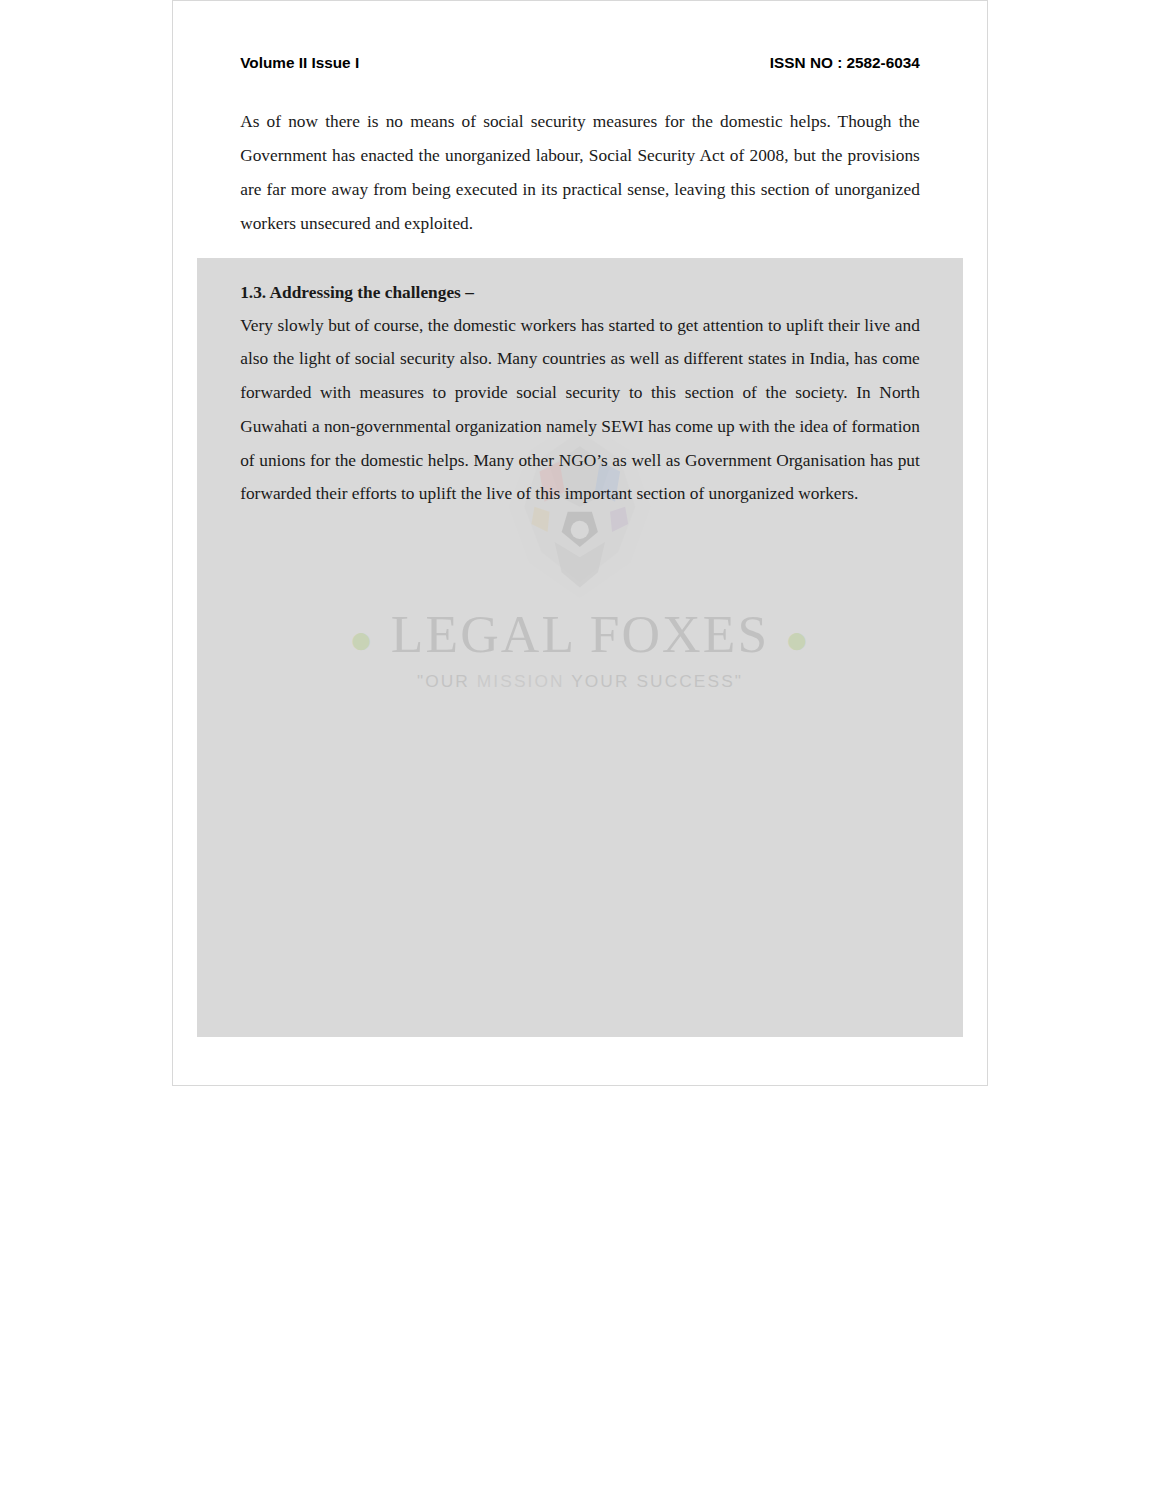Volume II Issue I ISSN NO : 2582-6034
As of now there is no means of social security measures for the domestic helps. Though the Government has enacted the unorganized labour, Social Security Act of 2008, but the provisions are far more away from being executed in its practical sense, leaving this section of unorganized workers unsecured and exploited.
● LEGAL FOXES ●
"OUR MISSION YOUR SUCCESS"
1.3. Addressing the challenges –
Very slowly but of course, the domestic workers has started to get attention to uplift their live and also the light of social security also. Many countries as well as different states in India, has come forwarded with measures to provide social security to this section of the society. In North Guwahati a non-governmental organization namely SEWI has come up with the idea of formation of unions for the domestic helps. Many other NGO’s as well as Government Organisation has put forwarded their efforts to uplift the live of this important section of unorganized workers.